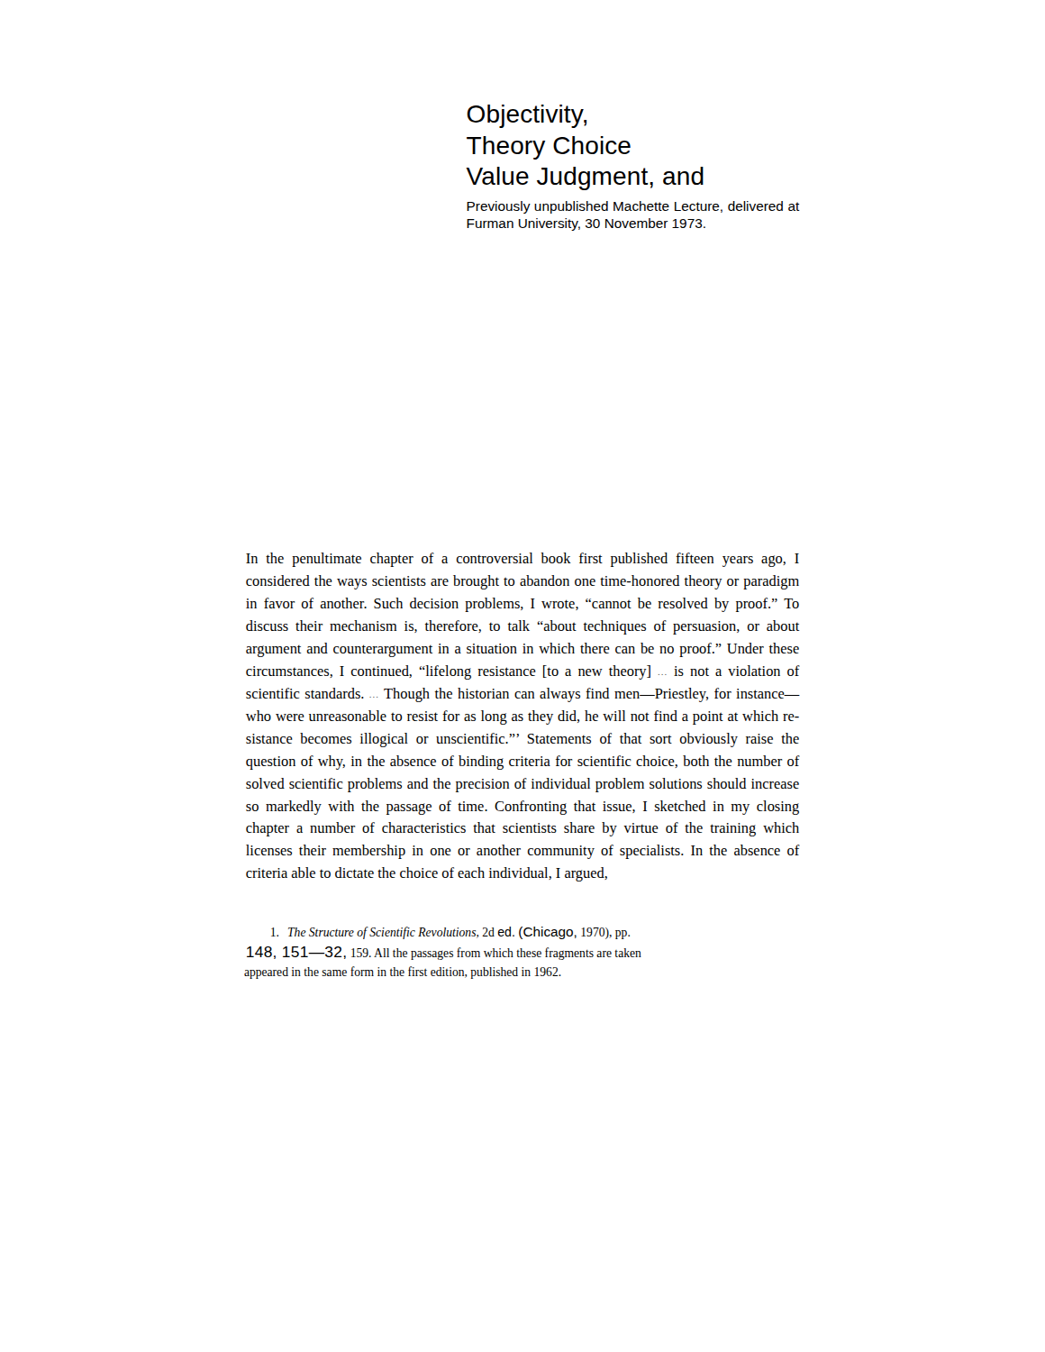Objectivity,
Theory Choice
Value Judgment, and
Previously unpublished Machette Lecture, delivered at Furman University, 30 November 1973.
In the penultimate chapter of a controversial book first published fifteen years ago, I considered the ways scientists are brought to abandon one time-honored theory or paradigm in favor of another. Such decision problems, I wrote, “cannot be resolved by proof.” To discuss their mechanism is, therefore, to talk “about techniques of persuasion, or about argument and counterargument in a situation in which there can be no proof.” Under these circumstances, I continued, “lifelong resistance [to a new theory] ... is not a violation of scientific standards. ... Though the historian can always find men—Priestley, for instance—who were unreasonable to resist for as long as they did, he will not find a point at which re-sistance becomes illogical or unscientific.”’ Statements of that sort obviously raise the question of why, in the absence of binding criteria for scientific choice, both the number of solved scientific problems and the precision of individual problem solutions should increase so markedly with the passage of time. Confronting that issue, I sketched in my closing chapter a number of characteristics that scientists share by virtue of the training which licenses their membership in one or another community of specialists. In the absence of criteria able to dictate the choice of each individual, I argued,
1. The Structure of Scientific Revolutions, 2d ed. (Chicago, 1970), pp. 148, 151—32, 159. All the passages from which these fragments are taken appeared in the same form in the first edition, published in 1962.